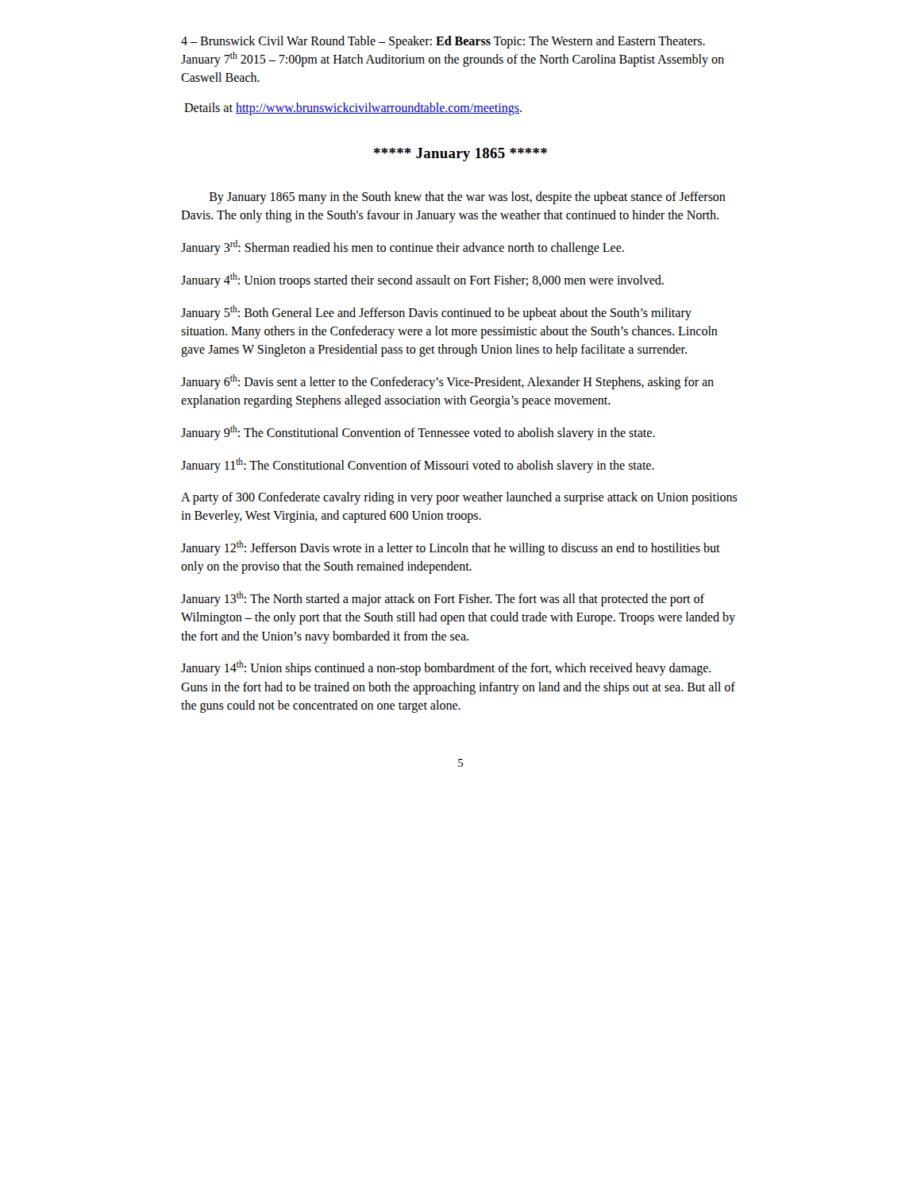4 – Brunswick Civil War Round Table – Speaker: Ed Bearss Topic: The Western and Eastern Theaters. January 7th 2015 – 7:00pm at Hatch Auditorium on the grounds of the North Carolina Baptist Assembly on Caswell Beach.
Details at http://www.brunswickcivilwarroundtable.com/meetings.
***** January 1865 *****
By January 1865 many in the South knew that the war was lost, despite the upbeat stance of Jefferson Davis. The only thing in the South's favour in January was the weather that continued to hinder the North.
January 3rd: Sherman readied his men to continue their advance north to challenge Lee.
January 4th: Union troops started their second assault on Fort Fisher; 8,000 men were involved.
January 5th: Both General Lee and Jefferson Davis continued to be upbeat about the South’s military situation. Many others in the Confederacy were a lot more pessimistic about the South’s chances. Lincoln gave James W Singleton a Presidential pass to get through Union lines to help facilitate a surrender.
January 6th: Davis sent a letter to the Confederacy’s Vice-President, Alexander H Stephens, asking for an explanation regarding Stephens alleged association with Georgia’s peace movement.
January 9th: The Constitutional Convention of Tennessee voted to abolish slavery in the state.
January 11th: The Constitutional Convention of Missouri voted to abolish slavery in the state.
A party of 300 Confederate cavalry riding in very poor weather launched a surprise attack on Union positions in Beverley, West Virginia, and captured 600 Union troops.
January 12th: Jefferson Davis wrote in a letter to Lincoln that he willing to discuss an end to hostilities but only on the proviso that the South remained independent.
January 13th: The North started a major attack on Fort Fisher. The fort was all that protected the port of Wilmington – the only port that the South still had open that could trade with Europe. Troops were landed by the fort and the Union’s navy bombarded it from the sea.
January 14th: Union ships continued a non-stop bombardment of the fort, which received heavy damage. Guns in the fort had to be trained on both the approaching infantry on land and the ships out at sea. But all of the guns could not be concentrated on one target alone.
5